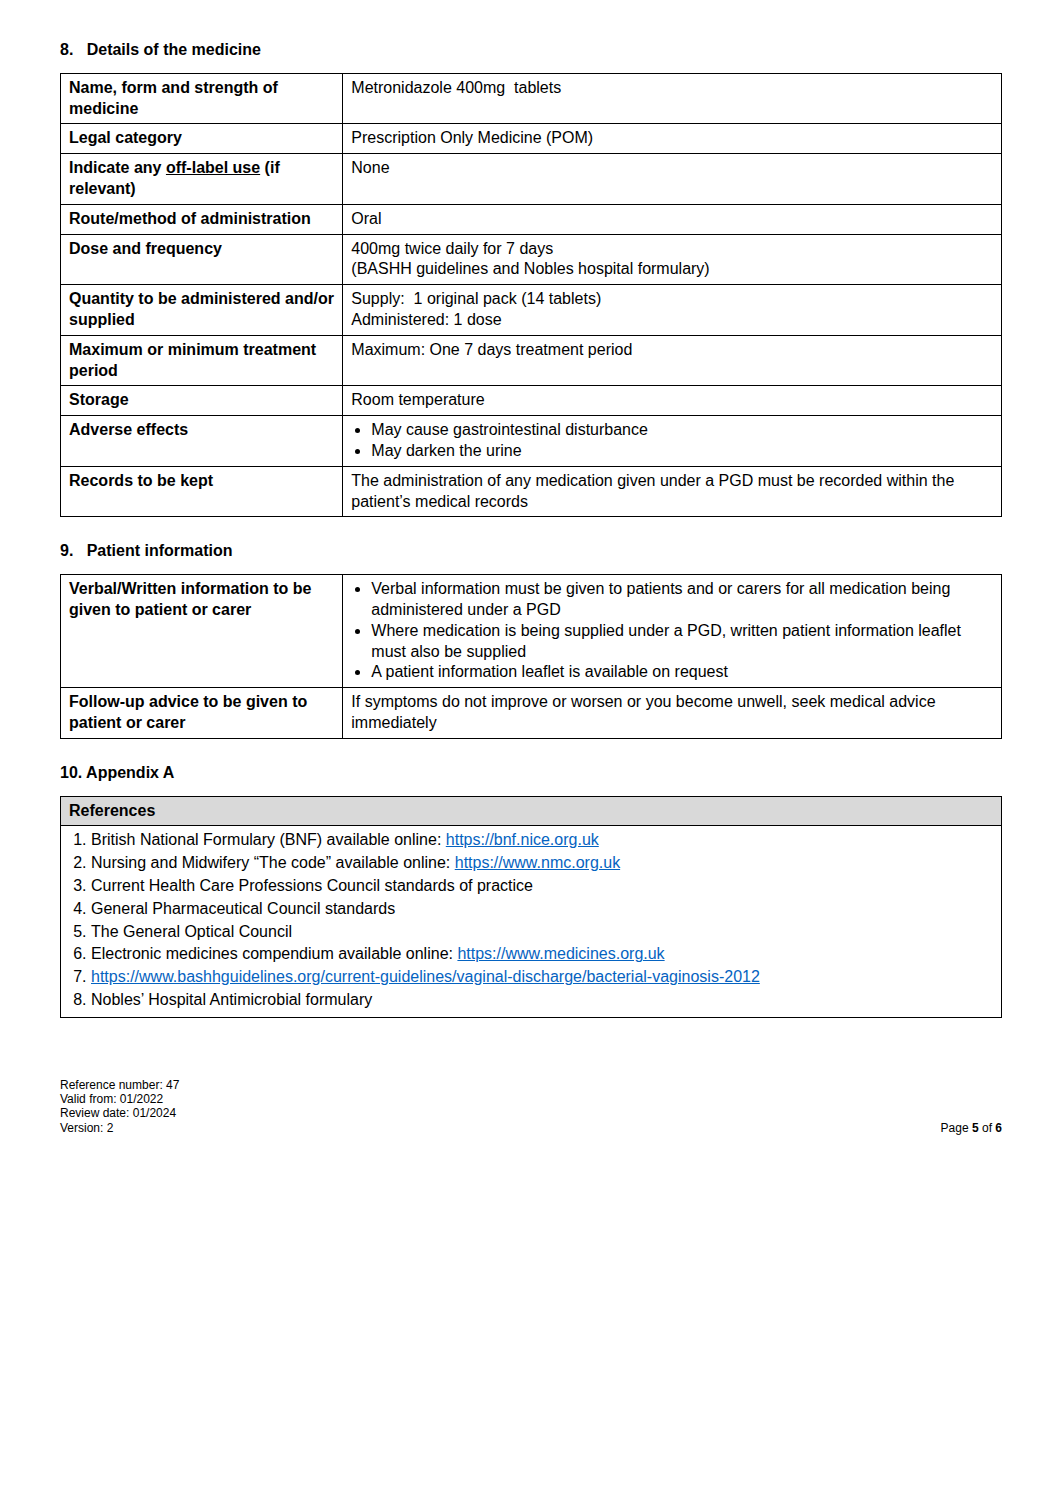8. Details of the medicine
| Name, form and strength of medicine | Metronidazole 400mg tablets |
| Legal category | Prescription Only Medicine (POM) |
| Indicate any off-label use (if relevant) | None |
| Route/method of administration | Oral |
| Dose and frequency | 400mg twice daily for 7 days (BASHH guidelines and Nobles hospital formulary) |
| Quantity to be administered and/or supplied | Supply: 1 original pack (14 tablets) Administered: 1 dose |
| Maximum or minimum treatment period | Maximum: One 7 days treatment period |
| Storage | Room temperature |
| Adverse effects | May cause gastrointestinal disturbance May darken the urine |
| Records to be kept | The administration of any medication given under a PGD must be recorded within the patient’s medical records |
9. Patient information
| Verbal/Written information to be given to patient or carer | Verbal information must be given to patients and or carers for all medication being administered under a PGD Where medication is being supplied under a PGD, written patient information leaflet must also be supplied A patient information leaflet is available on request |
| Follow-up advice to be given to patient or carer | If symptoms do not improve or worsen or you become unwell, seek medical advice immediately |
10. Appendix A
| References |
| British National Formulary (BNF) available online: https://bnf.nice.org.uk Nursing and Midwifery “The code” available online: https://www.nmc.org.uk Current Health Care Professions Council standards of practice General Pharmaceutical Council standards The General Optical Council Electronic medicines compendium available online: https://www.medicines.org.uk https://www.bashhguidelines.org/current-guidelines/vaginal-discharge/bacterial-vaginosis-2012 Nobles’ Hospital Antimicrobial formulary |
Reference number: 47
Valid from: 01/2022
Review date: 01/2024
Version: 2 Page 5 of 6